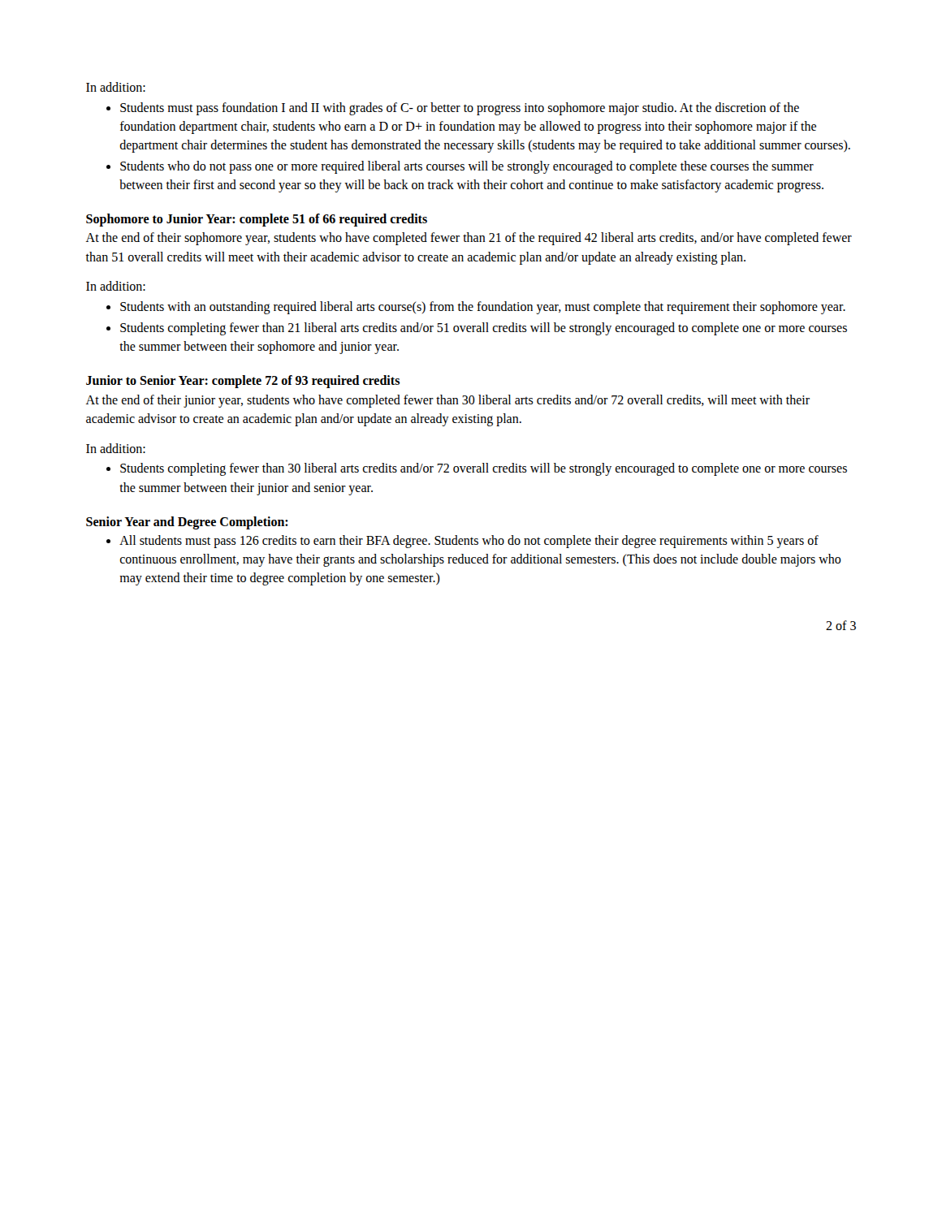In addition:
Students must pass foundation I and II with grades of C- or better to progress into sophomore major studio. At the discretion of the foundation department chair, students who earn a D or D+ in foundation may be allowed to progress into their sophomore major if the department chair determines the student has demonstrated the necessary skills (students may be required to take additional summer courses).
Students who do not pass one or more required liberal arts courses will be strongly encouraged to complete these courses the summer between their first and second year so they will be back on track with their cohort and continue to make satisfactory academic progress.
Sophomore to Junior Year: complete 51 of 66 required credits
At the end of their sophomore year, students who have completed fewer than 21 of the required 42 liberal arts credits, and/or have completed fewer than 51 overall credits will meet with their academic advisor to create an academic plan and/or update an already existing plan.
In addition:
Students with an outstanding required liberal arts course(s) from the foundation year, must complete that requirement their sophomore year.
Students completing fewer than 21 liberal arts credits and/or 51 overall credits will be strongly encouraged to complete one or more courses the summer between their sophomore and junior year.
Junior to Senior Year: complete 72 of 93 required credits
At the end of their junior year, students who have completed fewer than 30 liberal arts credits and/or 72 overall credits, will meet with their academic advisor to create an academic plan and/or update an already existing plan.
In addition:
Students completing fewer than 30 liberal arts credits and/or 72 overall credits will be strongly encouraged to complete one or more courses the summer between their junior and senior year.
Senior Year and Degree Completion:
All students must pass 126 credits to earn their BFA degree. Students who do not complete their degree requirements within 5 years of continuous enrollment, may have their grants and scholarships reduced for additional semesters. (This does not include double majors who may extend their time to degree completion by one semester.)
2 of 3